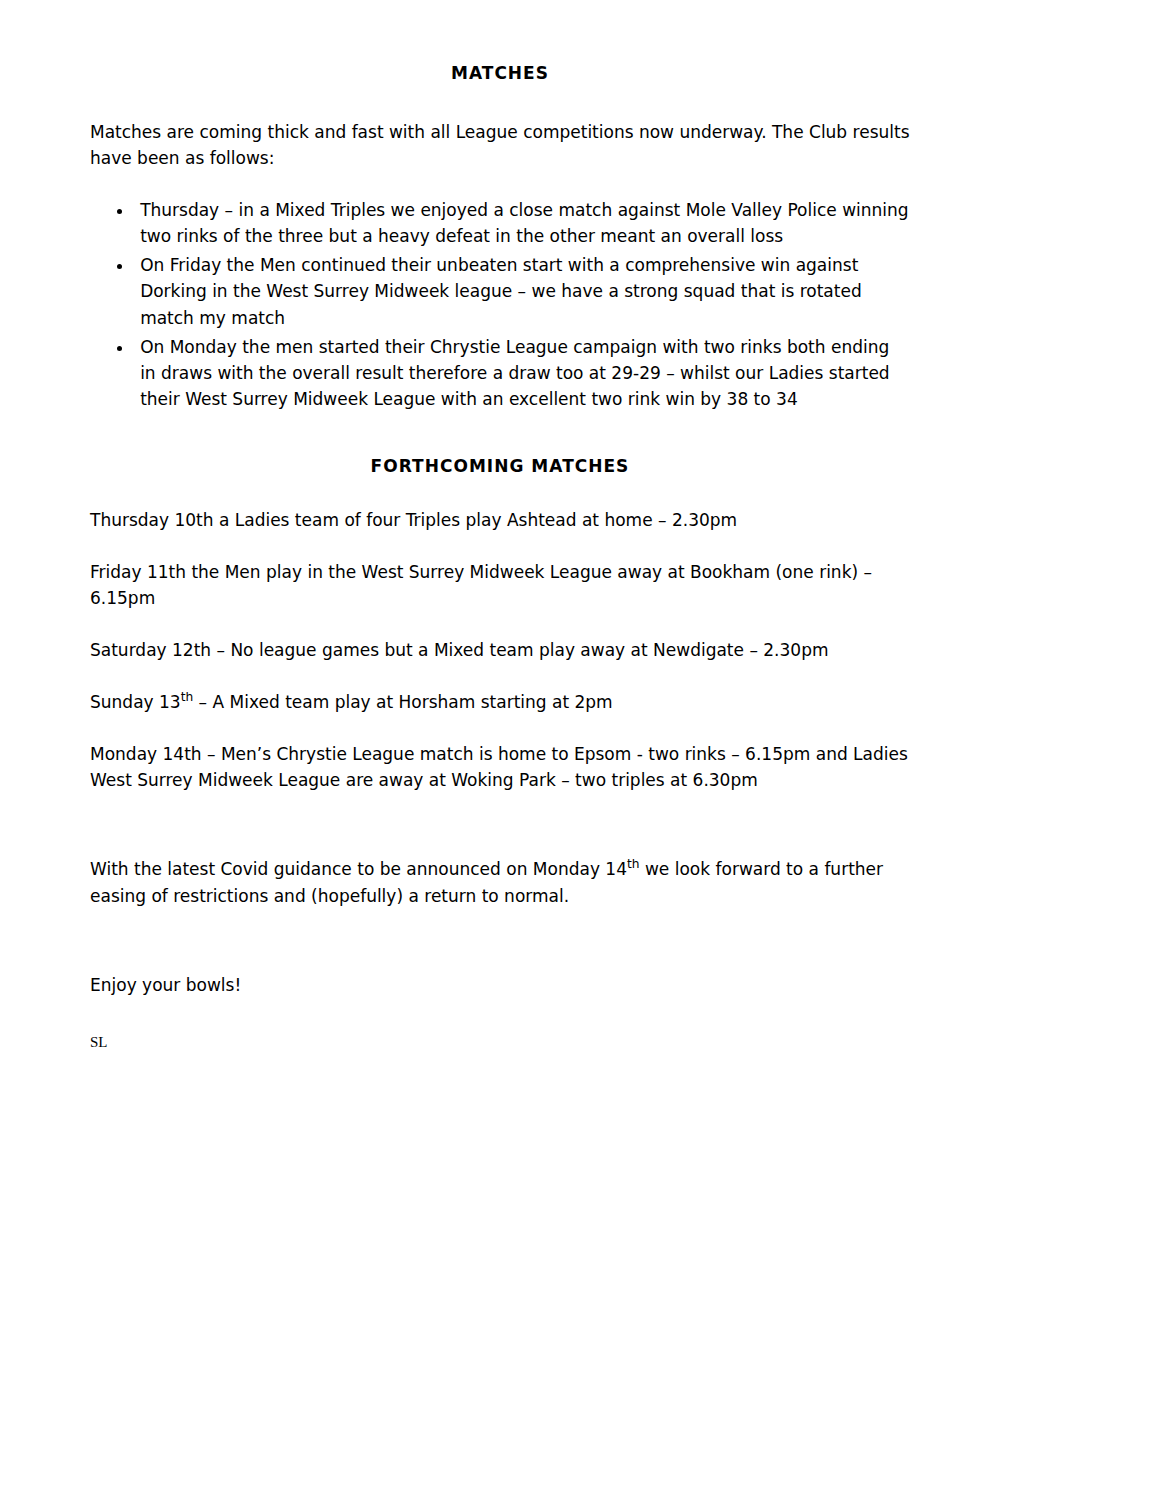MATCHES
Matches are coming thick and fast with all League competitions now underway. The Club results have been as follows:
Thursday – in a Mixed Triples we enjoyed a close match against Mole Valley Police winning two rinks of the three but a heavy defeat in the other meant an overall loss
On Friday the Men continued their unbeaten start with a comprehensive win against Dorking in the West Surrey Midweek league – we have a strong squad that is rotated match my match
On Monday the men started their Chrystie League campaign with two rinks both ending in draws with the overall result therefore a draw too at 29-29 – whilst our Ladies started their West Surrey Midweek League with an excellent two rink win by 38 to 34
FORTHCOMING MATCHES
Thursday 10th a Ladies team of four Triples play Ashtead at home – 2.30pm
Friday 11th the Men play in the West Surrey Midweek League away at Bookham (one rink) – 6.15pm
Saturday 12th – No league games but a Mixed team play away at Newdigate – 2.30pm
Sunday 13th – A Mixed team play at Horsham starting at 2pm
Monday 14th – Men’s Chrystie League match is home to Epsom - two rinks – 6.15pm and Ladies West Surrey Midweek League are away at Woking Park – two triples at 6.30pm
With the latest Covid guidance to be announced on Monday 14th we look forward to a further easing of restrictions and (hopefully) a return to normal.
Enjoy your bowls!
SL